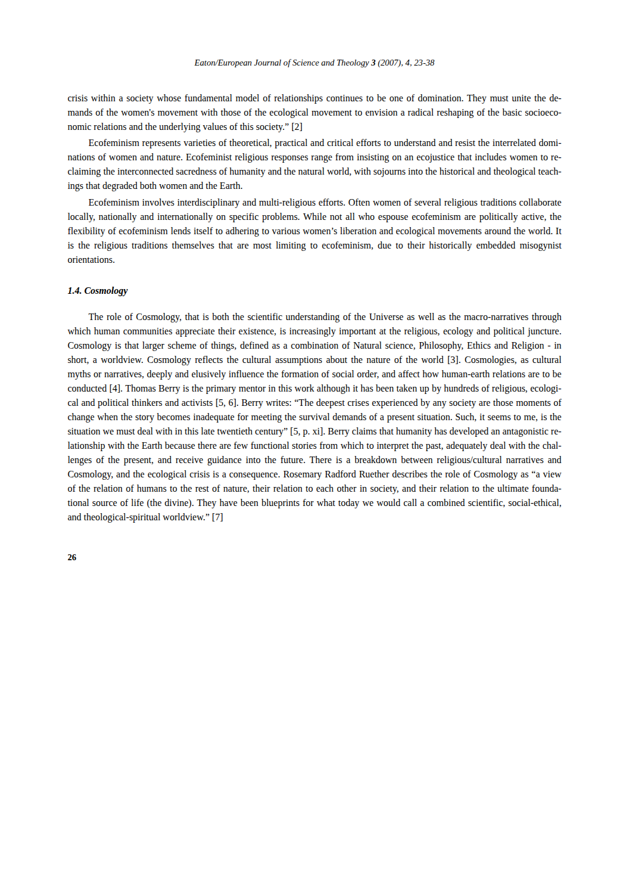Eaton/European Journal of Science and Theology 3 (2007), 4, 23-38
crisis within a society whose fundamental model of relationships continues to be one of domination. They must unite the demands of the women's movement with those of the ecological movement to envision a radical reshaping of the basic socioeconomic relations and the underlying values of this society.” [2]
Ecofeminism represents varieties of theoretical, practical and critical efforts to understand and resist the interrelated dominations of women and nature. Ecofeminist religious responses range from insisting on an ecojustice that includes women to reclaiming the interconnected sacredness of humanity and the natural world, with sojourns into the historical and theological teachings that degraded both women and the Earth.
Ecofeminism involves interdisciplinary and multi-religious efforts. Often women of several religious traditions collaborate locally, nationally and internationally on specific problems. While not all who espouse ecofeminism are politically active, the flexibility of ecofeminism lends itself to adhering to various women’s liberation and ecological movements around the world. It is the religious traditions themselves that are most limiting to ecofeminism, due to their historically embedded misogynist orientations.
1.4. Cosmology
The role of Cosmology, that is both the scientific understanding of the Universe as well as the macro-narratives through which human communities appreciate their existence, is increasingly important at the religious, ecology and political juncture. Cosmology is that larger scheme of things, defined as a combination of Natural science, Philosophy, Ethics and Religion - in short, a worldview. Cosmology reflects the cultural assumptions about the nature of the world [3]. Cosmologies, as cultural myths or narratives, deeply and elusively influence the formation of social order, and affect how human-earth relations are to be conducted [4]. Thomas Berry is the primary mentor in this work although it has been taken up by hundreds of religious, ecological and political thinkers and activists [5, 6]. Berry writes: “The deepest crises experienced by any society are those moments of change when the story becomes inadequate for meeting the survival demands of a present situation. Such, it seems to me, is the situation we must deal with in this late twentieth century” [5, p. xi]. Berry claims that humanity has developed an antagonistic relationship with the Earth because there are few functional stories from which to interpret the past, adequately deal with the challenges of the present, and receive guidance into the future. There is a breakdown between religious/cultural narratives and Cosmology, and the ecological crisis is a consequence. Rosemary Radford Ruether describes the role of Cosmology as “a view of the relation of humans to the rest of nature, their relation to each other in society, and their relation to the ultimate foundational source of life (the divine). They have been blueprints for what today we would call a combined scientific, social-ethical, and theological-spiritual worldview.” [7]
26